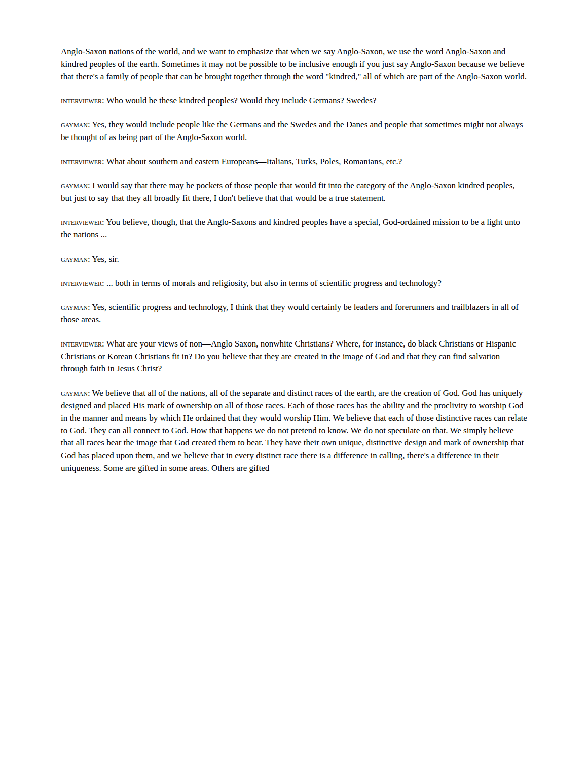Anglo-Saxon nations of the world, and we want to emphasize that when we say Anglo-Saxon, we use the word Anglo-Saxon and kindred peoples of the earth. Sometimes it may not be possible to be inclusive enough if you just say Anglo-Saxon because we believe that there's a family of people that can be brought together through the word "kindred," all of which are part of the Anglo-Saxon world.
Interviewer: Who would be these kindred peoples? Would they include Germans? Swedes?
Gayman: Yes, they would include people like the Germans and the Swedes and the Danes and people that sometimes might not always be thought of as being part of the Anglo-Saxon world.
Interviewer: What about southern and eastern Europeans—Italians, Turks, Poles, Romanians, etc.?
Gayman: I would say that there may be pockets of those people that would fit into the category of the Anglo-Saxon kindred peoples, but just to say that they all broadly fit there, I don't believe that that would be a true statement.
Interviewer: You believe, though, that the Anglo-Saxons and kindred peoples have a special, God-ordained mission to be a light unto the nations ...
Gayman: Yes, sir.
Interviewer: ... both in terms of morals and religiosity, but also in terms of scientific progress and technology?
Gayman: Yes, scientific progress and technology, I think that they would certainly be leaders and forerunners and trailblazers in all of those areas.
Interviewer: What are your views of non—Anglo Saxon, nonwhite Christians? Where, for instance, do black Christians or Hispanic Christians or Korean Christians fit in? Do you believe that they are created in the image of God and that they can find salvation through faith in Jesus Christ?
Gayman: We believe that all of the nations, all of the separate and distinct races of the earth, are the creation of God. God has uniquely designed and placed His mark of ownership on all of those races. Each of those races has the ability and the proclivity to worship God in the manner and means by which He ordained that they would worship Him. We believe that each of those distinctive races can relate to God. They can all connect to God. How that happens we do not pretend to know. We do not speculate on that. We simply believe that all races bear the image that God created them to bear. They have their own unique, distinctive design and mark of ownership that God has placed upon them, and we believe that in every distinct race there is a difference in calling, there's a difference in their uniqueness. Some are gifted in some areas. Others are gifted